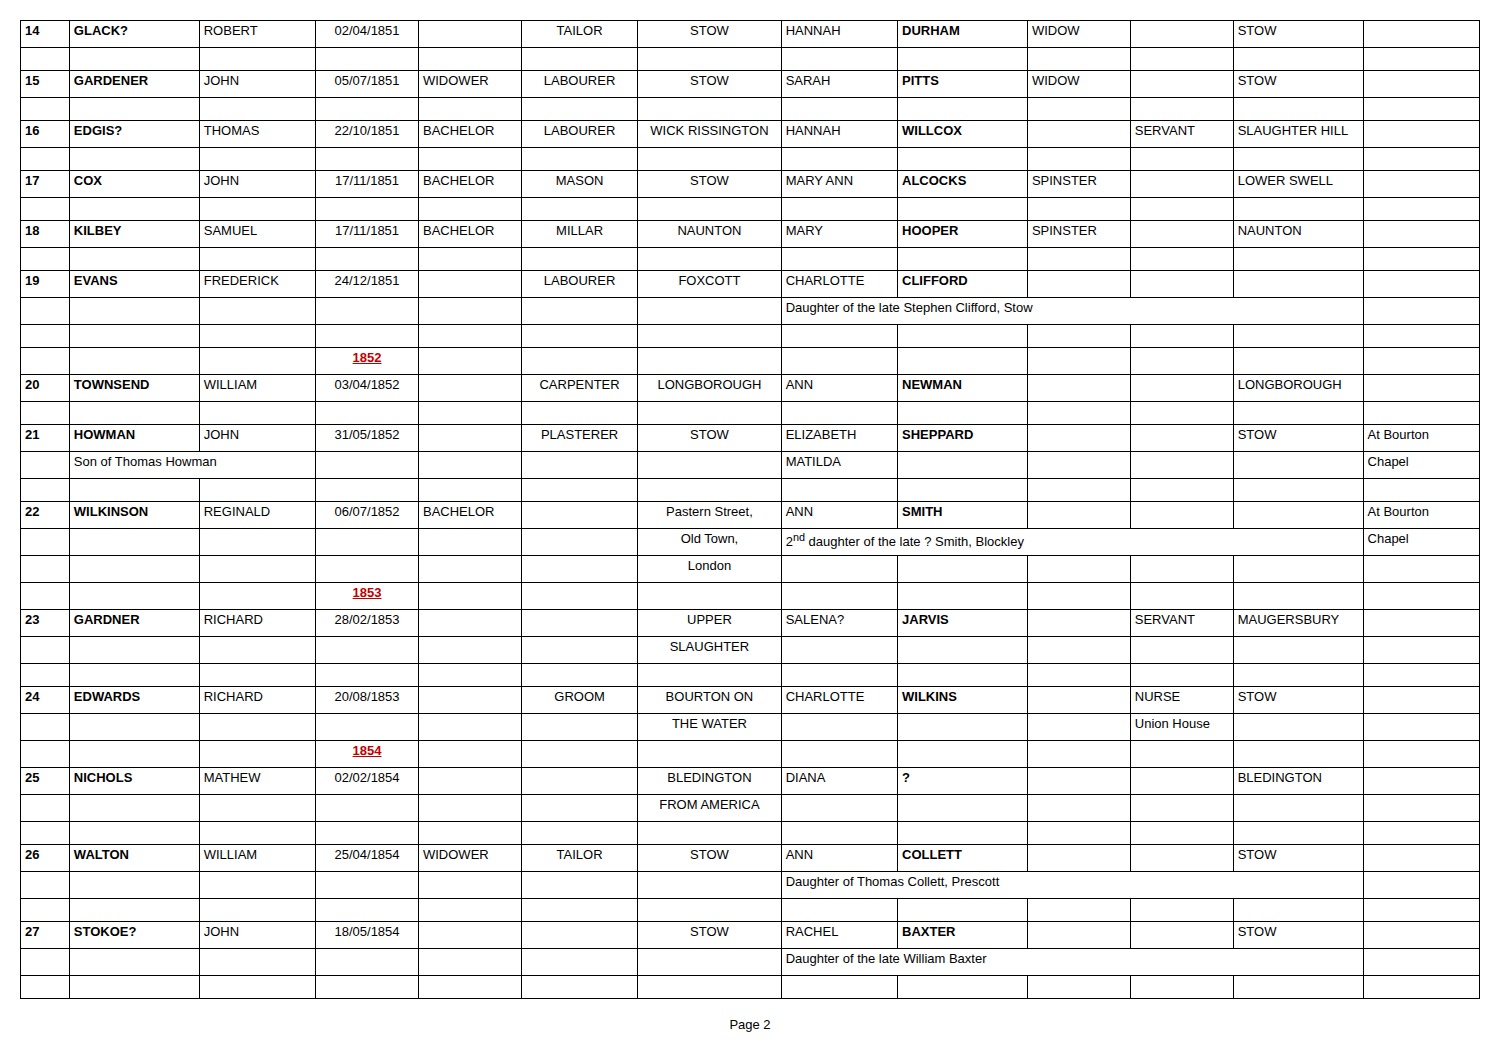| 14 | GLACK? | ROBERT | 02/04/1851 | | TAILOR | STOW | HANNAH | DURHAM | WIDOW | | STOW | |
| 15 | GARDENER | JOHN | 05/07/1851 | WIDOWER | LABOURER | STOW | SARAH | PITTS | WIDOW | | STOW | |
| 16 | EDGIS? | THOMAS | 22/10/1851 | BACHELOR | LABOURER | WICK RISSINGTON | HANNAH | WILLCOX | | SERVANT | SLAUGHTER HILL | |
| 17 | COX | JOHN | 17/11/1851 | BACHELOR | MASON | STOW | MARY ANN | ALCOCKS | SPINSTER | | LOWER SWELL | |
| 18 | KILBEY | SAMUEL | 17/11/1851 | BACHELOR | MILLAR | NAUNTON | MARY | HOOPER | SPINSTER | | NAUNTON | |
| 19 | EVANS | FREDERICK | 24/12/1851 | | LABOURER | FOXCOTT | CHARLOTTE | CLIFFORD | | | | |
| | | | | | | | Daughter of the late Stephen Clifford, Stow | |
| | | | 1852 | | | | | | | | | |
| 20 | TOWNSEND | WILLIAM | 03/04/1852 | | CARPENTER | LONGBOROUGH | ANN | NEWMAN | | | LONGBOROUGH | |
| 21 | HOWMAN | JOHN | 31/05/1852 | | PLASTERER | STOW | ELIZABETH | SHEPPARD | | | STOW | At Bourton |
| | Son of Thomas Howman | | | | | MATILDA | | | | | Chapel |
| 22 | WILKINSON | REGINALD | 06/07/1852 | BACHELOR | | Pastern Street, | ANN | SMITH | | | | At Bourton |
| | | | | | | Old Town, | 2 nd daughter of the late ? Smith, Blockley | Chapel |
| | | | | | | London | | | | | | |
| | | | 1853 | | | | | | | | | |
| 23 | GARDNER | RICHARD | 28/02/1853 | | | UPPER | SALENA? | JARVIS | | SERVANT | MAUGERSBURY | |
| | | | | | | SLAUGHTER | | | | | | |
| 24 | EDWARDS | RICHARD | 20/08/1853 | | GROOM | BOURTON ON | CHARLOTTE | WILKINS | | NURSE | STOW | |
| | | | | | | THE WATER | | | | Union House | | |
| | | | 1854 | | | | | | | | | |
| 25 | NICHOLS | MATHEW | 02/02/1854 | | | BLEDINGTON | DIANA | ? | | | BLEDINGTON | |
| | | | | | | FROM AMERICA | | | | | | |
| 26 | WALTON | WILLIAM | 25/04/1854 | WIDOWER | TAILOR | STOW | ANN | COLLETT | | | STOW | |
| | | | | | | | Daughter of Thomas Collett, Prescott | |
| 27 | STOKOE? | JOHN | 18/05/1854 | | | STOW | RACHEL | BAXTER | | | STOW | |
| | | | | | | | Daughter of the late William Baxter | |
Page 2